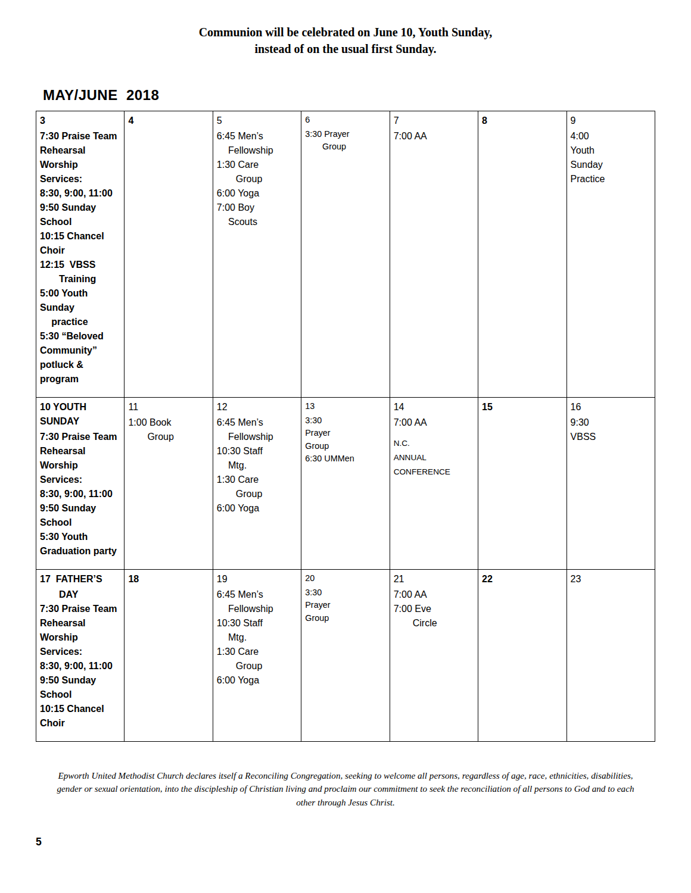Communion will be celebrated on June 10, Youth Sunday,
instead of on the usual first Sunday.
MAY/JUNE 2018
| 3 7:30 Praise Team Rehearsal Worship Services: 8:30, 9:00, 11:00 9:50 Sunday School 10:15 Chancel Choir 12:15 VBSS Training 5:00 Youth Sunday practice 5:30 “Beloved Community” potluck & program | 4 | 5 6:45 Men’s Fellowship 1:30 Care Group 6:00 Yoga 7:00 Boy Scouts | 6 3:30 Prayer Group | 7 7:00 AA | 8 | 9 4:00 Youth Sunday Practice |
| 10 YOUTH SUNDAY 7:30 Praise Team Rehearsal Worship Services: 8:30, 9:00, 11:00 9:50 Sunday School 5:30 Youth Graduation party | 11 1:00 Book Group | 12 6:45 Men’s Fellowship 10:30 Staff Mtg. 1:30 Care Group 6:00 Yoga | 13 3:30 Prayer Group 6:30 UMMen | 14 7:00 AA N.C. ANNUAL CONFERENCE | 15 | 16 9:30 VBSS |
| 17 FATHER’S DAY 7:30 Praise Team Rehearsal Worship Services: 8:30, 9:00, 11:00 9:50 Sunday School 10:15 Chancel Choir | 18 | 19 6:45 Men’s Fellowship 10:30 Staff Mtg. 1:30 Care Group 6:00 Yoga | 20 3:30 Prayer Group | 21 7:00 AA 7:00 Eve Circle | 22 | 23 |
Epworth United Methodist Church declares itself a Reconciling Congregation, seeking to welcome all persons, regardless of age, race, ethnicities, disabilities, gender or sexual orientation, into the discipleship of Christian living and proclaim our commitment to seek the reconciliation of all persons to God and to each other through Jesus Christ.
5